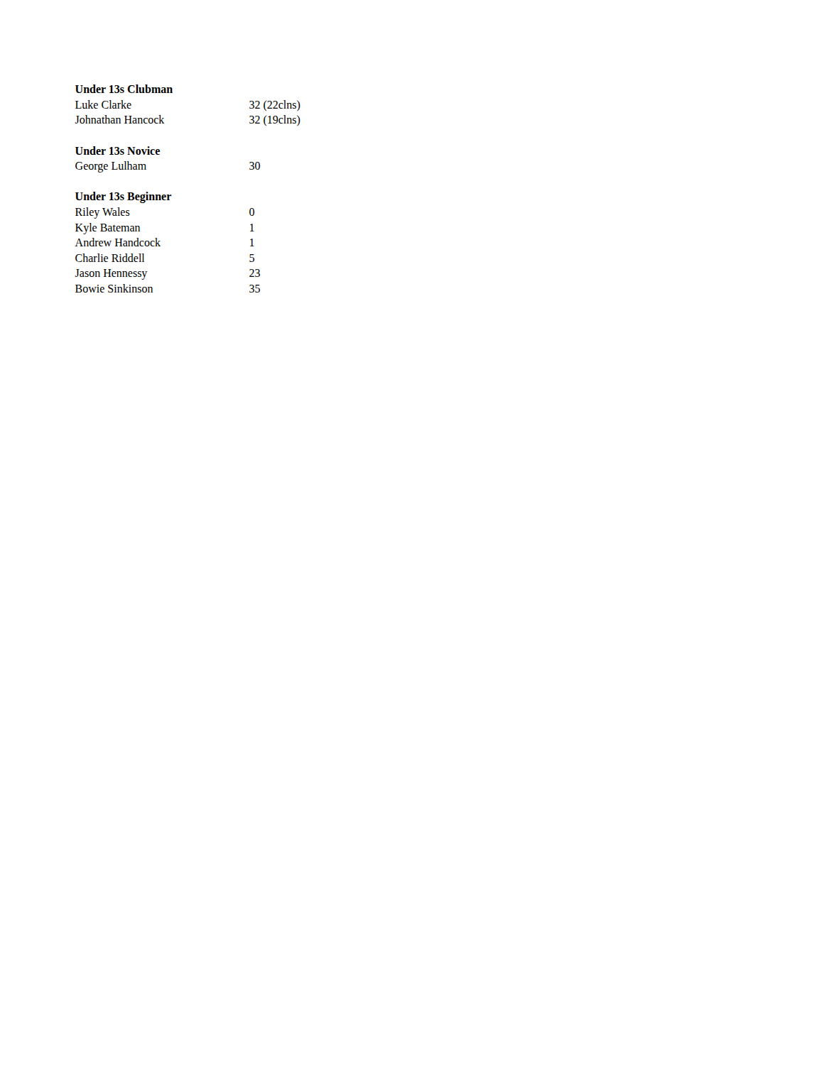Under 13s Clubman
| Luke Clarke | 32 (22clns) |
| Johnathan Hancock | 32 (19clns) |
Under 13s Novice
| George Lulham | 30 |
Under 13s Beginner
| Riley Wales | 0 |
| Kyle Bateman | 1 |
| Andrew Handcock | 1 |
| Charlie Riddell | 5 |
| Jason Hennessy | 23 |
| Bowie Sinkinson | 35 |